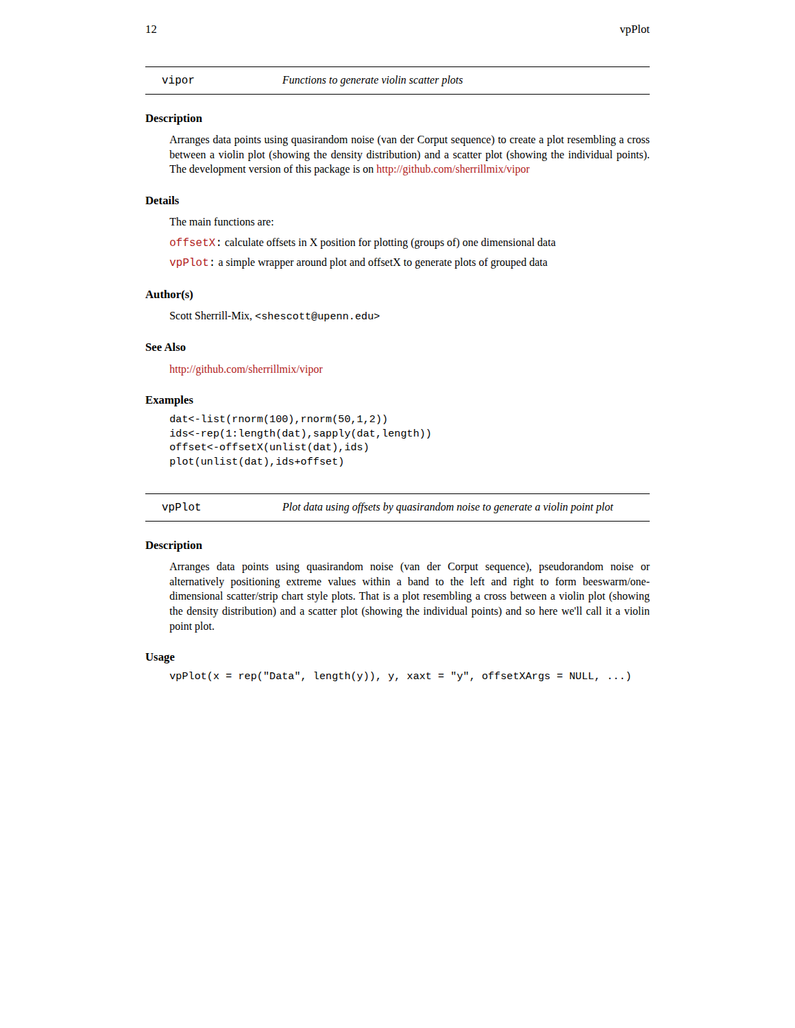12 vpPlot
vipor Functions to generate violin scatter plots
Description
Arranges data points using quasirandom noise (van der Corput sequence) to create a plot resembling a cross between a violin plot (showing the density distribution) and a scatter plot (showing the individual points). The development version of this package is on http://github.com/sherrillmix/vipor
Details
The main functions are:
offsetX: calculate offsets in X position for plotting (groups of) one dimensional data
vpPlot: a simple wrapper around plot and offsetX to generate plots of grouped data
Author(s)
Scott Sherrill-Mix, <shescott@upenn.edu>
See Also
http://github.com/sherrillmix/vipor
Examples
dat<-list(rnorm(100),rnorm(50,1,2))
ids<-rep(1:length(dat),sapply(dat,length))
offset<-offsetX(unlist(dat),ids)
plot(unlist(dat),ids+offset)
vpPlot Plot data using offsets by quasirandom noise to generate a violin point plot
Description
Arranges data points using quasirandom noise (van der Corput sequence), pseudorandom noise or alternatively positioning extreme values within a band to the left and right to form beeswarm/one-dimensional scatter/strip chart style plots. That is a plot resembling a cross between a violin plot (showing the density distribution) and a scatter plot (showing the individual points) and so here we'll call it a violin point plot.
Usage
vpPlot(x = rep("Data", length(y)), y, xaxt = "y", offsetXArgs = NULL, ...)